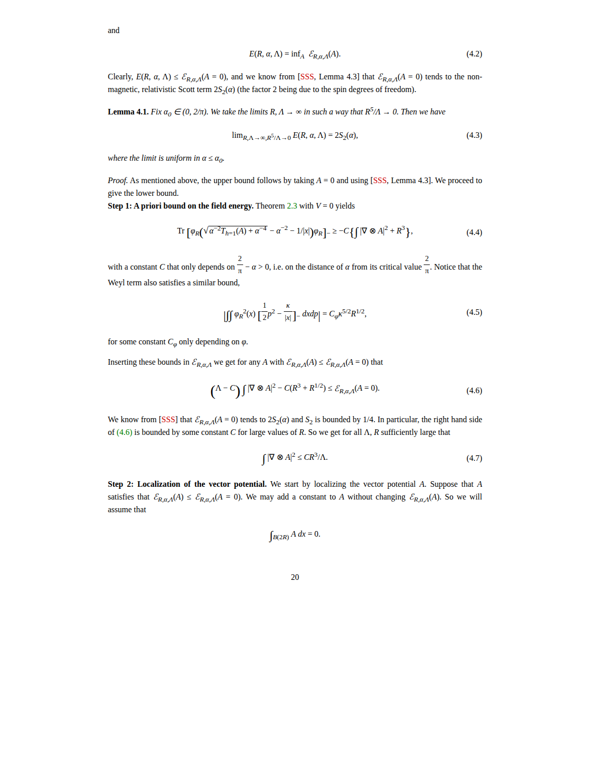and
E(R, α, Λ) = infA  ℰR,α,Λ(A).
(4.2)
Clearly, E(R, α, Λ) ≤ ℰR,α,Λ(A = 0), and we know from [SSS, Lemma 4.3] that ℰR,α,Λ(A = 0) tends to the non-magnetic, relativistic Scott term 2S2(α) (the factor 2 being due to the spin degrees of freedom).
Lemma 4.1. Fix α0 ∈ (0, 2/π). We take the limits R, Λ → ∞ in such a way that R5/Λ → 0. Then we have
limR,Λ→∞,R5/Λ→0 E(R, α, Λ) = 2S2(α),
(4.3)
where the limit is uniform in α ≤ α0.
Proof. As mentioned above, the upper bound follows by taking A = 0 and using [SSS, Lemma 4.3]. We proceed to give the lower bound.
Step 1: A priori bound on the field energy. Theorem 2.3 with V = 0 yields
Tr [φR(√α−2Th=1(A) + α−4 − α−2 − 1/|x|) φR]− ≥ −C{∫ |∇ ⊗ A|2 + R3},
(4.4)
with a constant C that only depends on 2 π − α > 0, i.e. on the distance of α from its critical value 2 π. Notice that the Weyl term also satisfies a similar bound,
|∫∫ φR2(x) [12 p2 − κ|x|]− dxdp| = Cφκ5/2R1/2,
(4.5)
for some constant Cφ only depending on φ.
Inserting these bounds in ℰR,α,Λ we get for any A with ℰR,α,Λ(A) ≤ ℰR,α,Λ(A = 0) that
(Λ − C) ∫ |∇ ⊗ A|2 − C(R3 + R1/2) ≤ ℰR,α,Λ(A = 0).
(4.6)
We know from [SSS] that ℰR,α,Λ(A = 0) tends to 2S2(α) and S2 is bounded by 1/4. In particular, the right hand side of (4.6) is bounded by some constant C for large values of R. So we get for all Λ, R sufficiently large that
∫ |∇ ⊗ A|2 ≤ CR3/Λ.
(4.7)
Step 2: Localization of the vector potential. We start by localizing the vector potential A. Suppose that A satisfies that ℰR,α,Λ(A) ≤ ℰR,α,Λ(A = 0). We may add a constant to A without changing ℰR,α,Λ(A). So we will assume that
∫B(2R) A dx = 0.
20